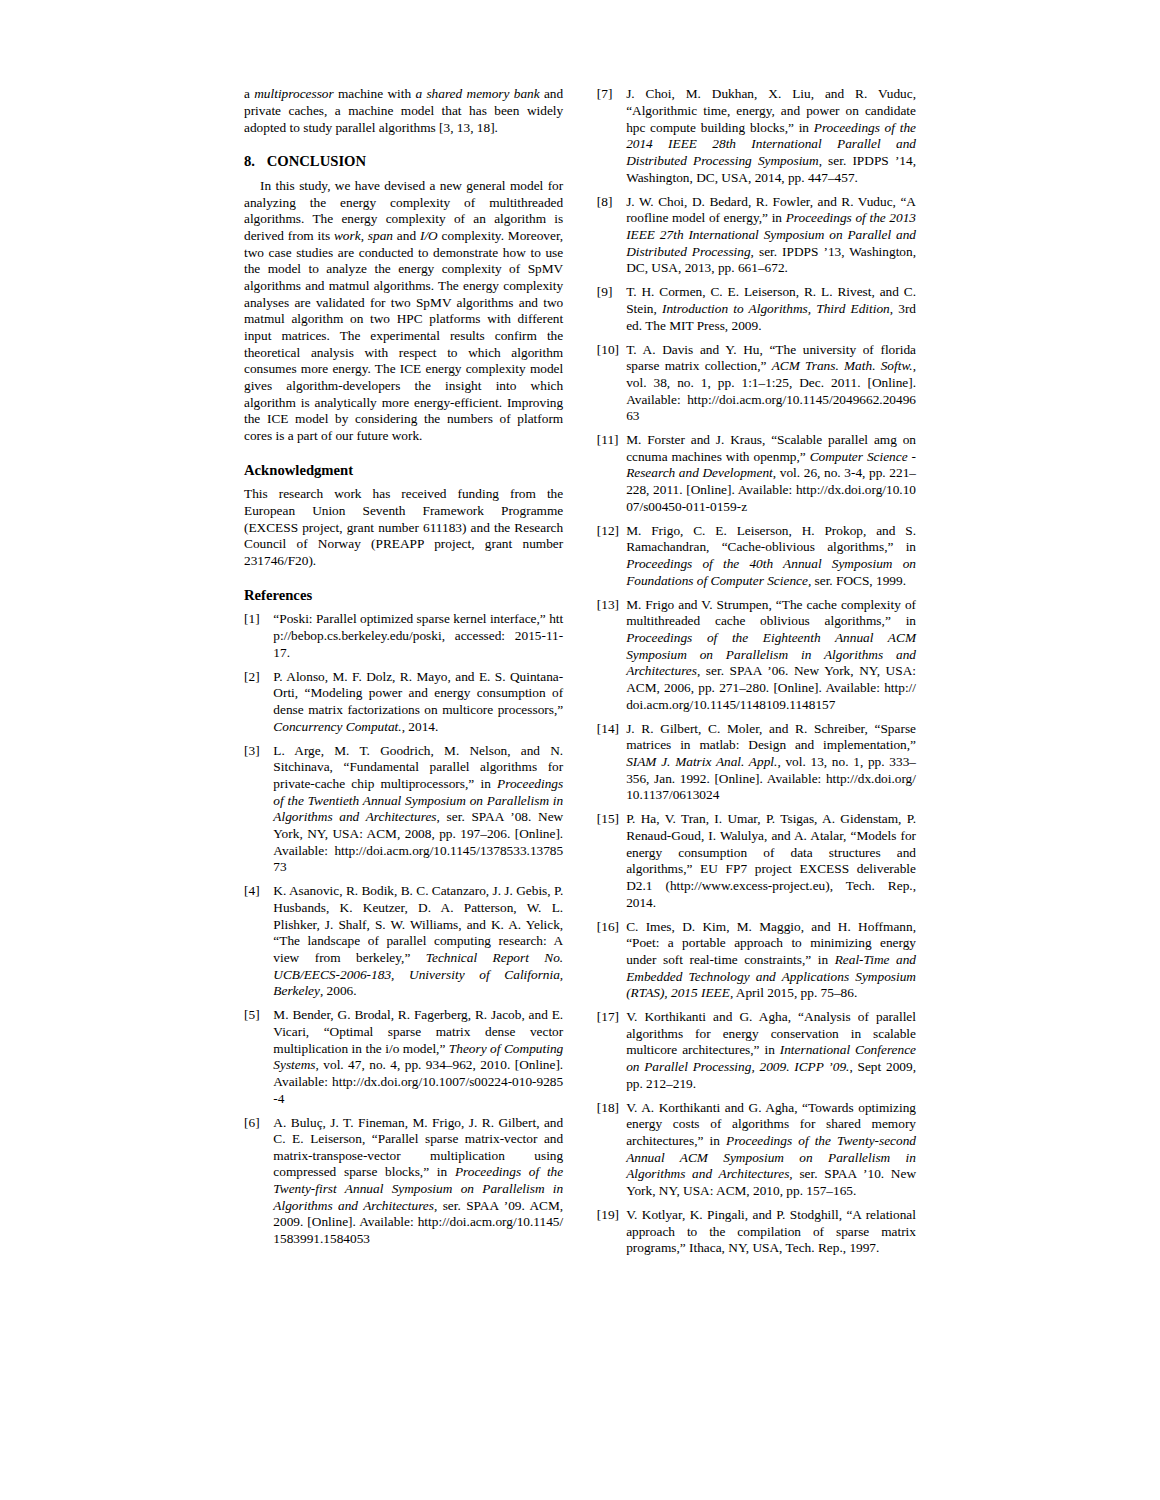a multiprocessor machine with a shared memory bank and private caches, a machine model that has been widely adopted to study parallel algorithms [3, 13, 18].
8. CONCLUSION
In this study, we have devised a new general model for analyzing the energy complexity of multithreaded algorithms. The energy complexity of an algorithm is derived from its work, span and I/O complexity. Moreover, two case studies are conducted to demonstrate how to use the model to analyze the energy complexity of SpMV algorithms and matmul algorithms. The energy complexity analyses are validated for two SpMV algorithms and two matmul algorithm on two HPC platforms with different input matrices. The experimental results confirm the theoretical analysis with respect to which algorithm consumes more energy. The ICE energy complexity model gives algorithm-developers the insight into which algorithm is analytically more energy-efficient. Improving the ICE model by considering the numbers of platform cores is a part of our future work.
Acknowledgment
This research work has received funding from the European Union Seventh Framework Programme (EXCESS project, grant number 611183) and the Research Council of Norway (PREAPP project, grant number 231746/F20).
References
“Poski: Parallel optimized sparse kernel interface,” http://bebop.cs.berkeley.edu/poski, accessed: 2015-11-17.
P. Alonso, M. F. Dolz, R. Mayo, and E. S. Quintana-Orti, “Modeling power and energy consumption of dense matrix factorizations on multicore processors,” Concurrency Computat., 2014.
L. Arge, M. T. Goodrich, M. Nelson, and N. Sitchinava, “Fundamental parallel algorithms for private-cache chip multiprocessors,” in Proceedings of the Twentieth Annual Symposium on Parallelism in Algorithms and Architectures, ser. SPAA ’08. New York, NY, USA: ACM, 2008, pp. 197–206. [Online]. Available: http://doi.acm.org/10.1145/1378533.1378573
K. Asanovic, R. Bodik, B. C. Catanzaro, J. J. Gebis, P. Husbands, K. Keutzer, D. A. Patterson, W. L. Plishker, J. Shalf, S. W. Williams, and K. A. Yelick, “The landscape of parallel computing research: A view from berkeley,” Technical Report No. UCB/EECS-2006-183, University of California, Berkeley, 2006.
M. Bender, G. Brodal, R. Fagerberg, R. Jacob, and E. Vicari, “Optimal sparse matrix dense vector multiplication in the i/o model,” Theory of Computing Systems, vol. 47, no. 4, pp. 934–962, 2010. [Online]. Available: http://dx.doi.org/10.1007/s00224-010-9285-4
A. Buluç, J. T. Fineman, M. Frigo, J. R. Gilbert, and C. E. Leiserson, “Parallel sparse matrix-vector and matrix-transpose-vector multiplication using compressed sparse blocks,” in Proceedings of the Twenty-first Annual Symposium on Parallelism in Algorithms and Architectures, ser. SPAA ’09. ACM, 2009. [Online]. Available: http://doi.acm.org/10.1145/1583991.1584053
J. Choi, M. Dukhan, X. Liu, and R. Vuduc, “Algorithmic time, energy, and power on candidate hpc compute building blocks,” in Proceedings of the 2014 IEEE 28th International Parallel and Distributed Processing Symposium, ser. IPDPS ’14, Washington, DC, USA, 2014, pp. 447–457.
J. W. Choi, D. Bedard, R. Fowler, and R. Vuduc, “A roofline model of energy,” in Proceedings of the 2013 IEEE 27th International Symposium on Parallel and Distributed Processing, ser. IPDPS ’13, Washington, DC, USA, 2013, pp. 661–672.
T. H. Cormen, C. E. Leiserson, R. L. Rivest, and C. Stein, Introduction to Algorithms, Third Edition, 3rd ed. The MIT Press, 2009.
T. A. Davis and Y. Hu, “The university of florida sparse matrix collection,” ACM Trans. Math. Softw., vol. 38, no. 1, pp. 1:1–1:25, Dec. 2011. [Online]. Available: http://doi.acm.org/10.1145/2049662.2049663
M. Forster and J. Kraus, “Scalable parallel amg on ccnuma machines with openmp,” Computer Science - Research and Development, vol. 26, no. 3-4, pp. 221–228, 2011. [Online]. Available: http://dx.doi.org/10.1007/s00450-011-0159-z
M. Frigo, C. E. Leiserson, H. Prokop, and S. Ramachandran, “Cache-oblivious algorithms,” in Proceedings of the 40th Annual Symposium on Foundations of Computer Science, ser. FOCS, 1999.
M. Frigo and V. Strumpen, “The cache complexity of multithreaded cache oblivious algorithms,” in Proceedings of the Eighteenth Annual ACM Symposium on Parallelism in Algorithms and Architectures, ser. SPAA ’06. New York, NY, USA: ACM, 2006, pp. 271–280. [Online]. Available: http://doi.acm.org/10.1145/1148109.1148157
J. R. Gilbert, C. Moler, and R. Schreiber, “Sparse matrices in matlab: Design and implementation,” SIAM J. Matrix Anal. Appl., vol. 13, no. 1, pp. 333–356, Jan. 1992. [Online]. Available: http://dx.doi.org/10.1137/0613024
P. Ha, V. Tran, I. Umar, P. Tsigas, A. Gidenstam, P. Renaud-Goud, I. Walulya, and A. Atalar, “Models for energy consumption of data structures and algorithms,” EU FP7 project EXCESS deliverable D2.1 (http://www.excess-project.eu), Tech. Rep., 2014.
C. Imes, D. Kim, M. Maggio, and H. Hoffmann, “Poet: a portable approach to minimizing energy under soft real-time constraints,” in Real-Time and Embedded Technology and Applications Symposium (RTAS), 2015 IEEE, April 2015, pp. 75–86.
V. Korthikanti and G. Agha, “Analysis of parallel algorithms for energy conservation in scalable multicore architectures,” in International Conference on Parallel Processing, 2009. ICPP ’09., Sept 2009, pp. 212–219.
V. A. Korthikanti and G. Agha, “Towards optimizing energy costs of algorithms for shared memory architectures,” in Proceedings of the Twenty-second Annual ACM Symposium on Parallelism in Algorithms and Architectures, ser. SPAA ’10. New York, NY, USA: ACM, 2010, pp. 157–165.
V. Kotlyar, K. Pingali, and P. Stodghill, “A relational approach to the compilation of sparse matrix programs,” Ithaca, NY, USA, Tech. Rep., 1997.